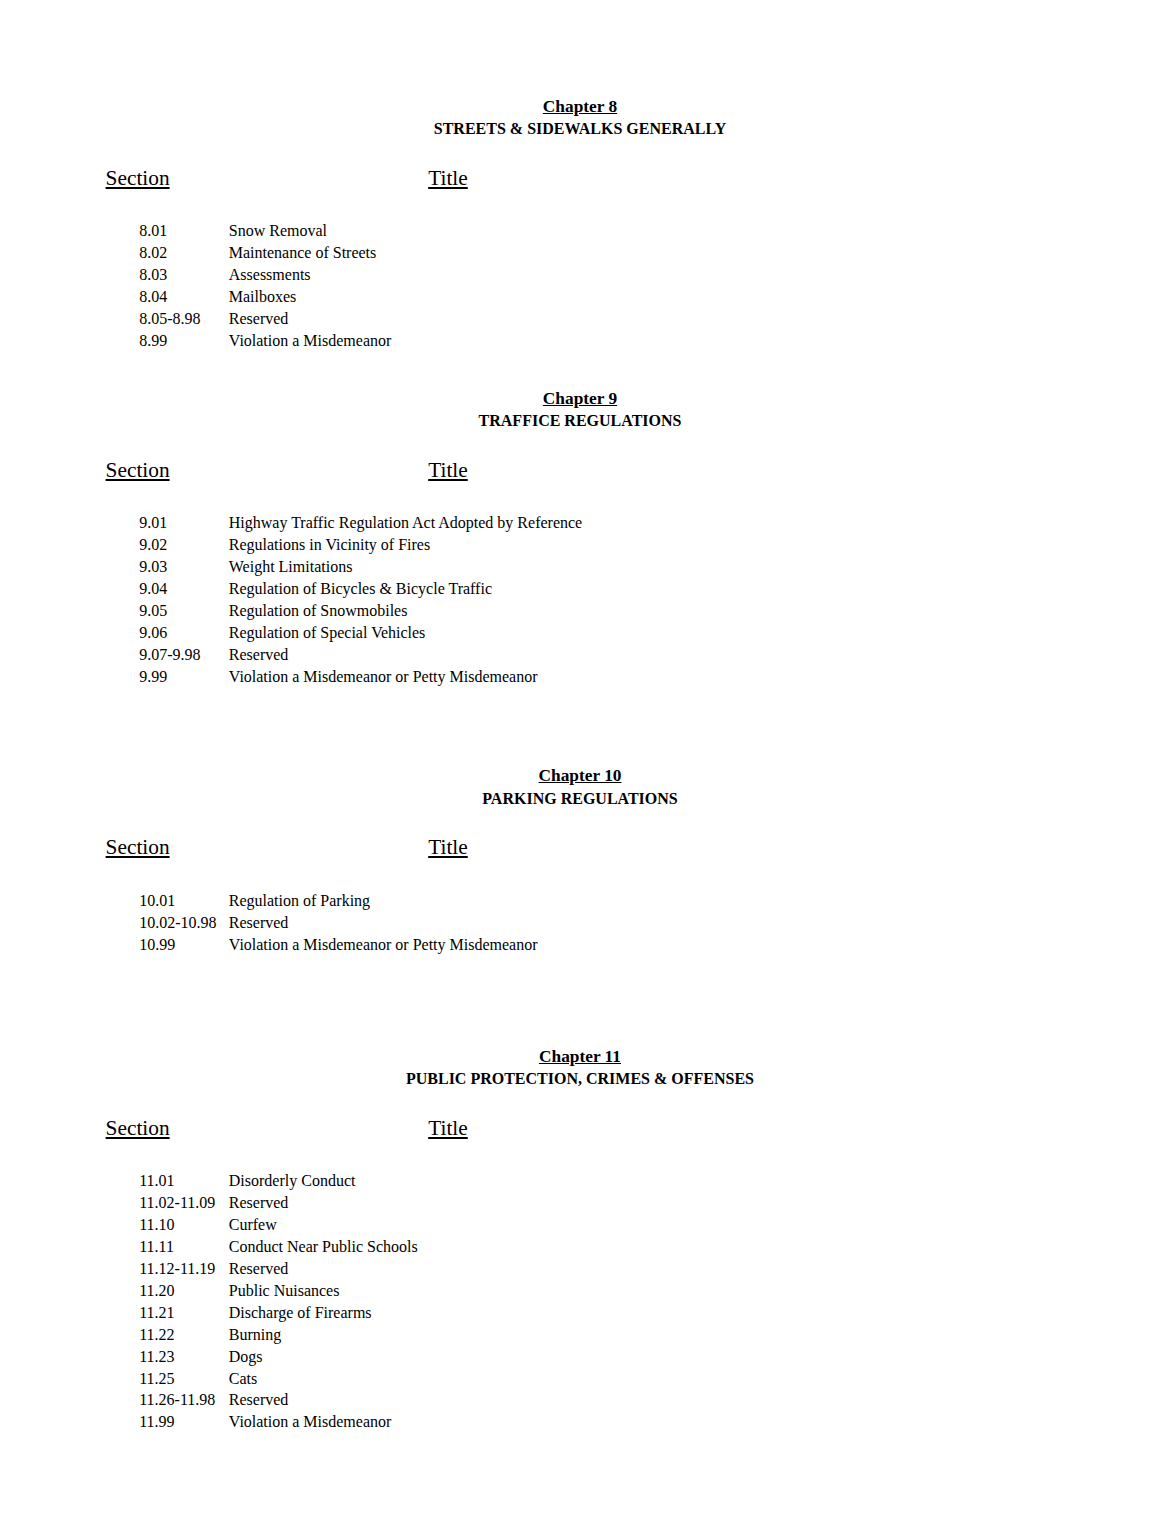Chapter 8
STREETS & SIDEWALKS GENERALLY
Section
Title
| 8.01 | Snow Removal |
| 8.02 | Maintenance of Streets |
| 8.03 | Assessments |
| 8.04 | Mailboxes |
| 8.05-8.98 | Reserved |
| 8.99 | Violation a Misdemeanor |
Chapter 9
TRAFFICE REGULATIONS
Section
Title
| 9.01 | Highway Traffic Regulation Act Adopted by Reference |
| 9.02 | Regulations in Vicinity of Fires |
| 9.03 | Weight Limitations |
| 9.04 | Regulation of Bicycles & Bicycle Traffic |
| 9.05 | Regulation of Snowmobiles |
| 9.06 | Regulation of Special Vehicles |
| 9.07-9.98 | Reserved |
| 9.99 | Violation a Misdemeanor or Petty Misdemeanor |
Chapter 10
PARKING REGULATIONS
Section
Title
| 10.01 | Regulation of Parking |
| 10.02-10.98 | Reserved |
| 10.99 | Violation a Misdemeanor or Petty Misdemeanor |
Chapter 11
PUBLIC PROTECTION, CRIMES & OFFENSES
Section
Title
| 11.01 | Disorderly Conduct |
| 11.02-11.09 | Reserved |
| 11.10 | Curfew |
| 11.11 | Conduct Near Public Schools |
| 11.12-11.19 | Reserved |
| 11.20 | Public Nuisances |
| 11.21 | Discharge of Firearms |
| 11.22 | Burning |
| 11.23 | Dogs |
| 11.25 | Cats |
| 11.26-11.98 | Reserved |
| 11.99 | Violation a Misdemeanor |